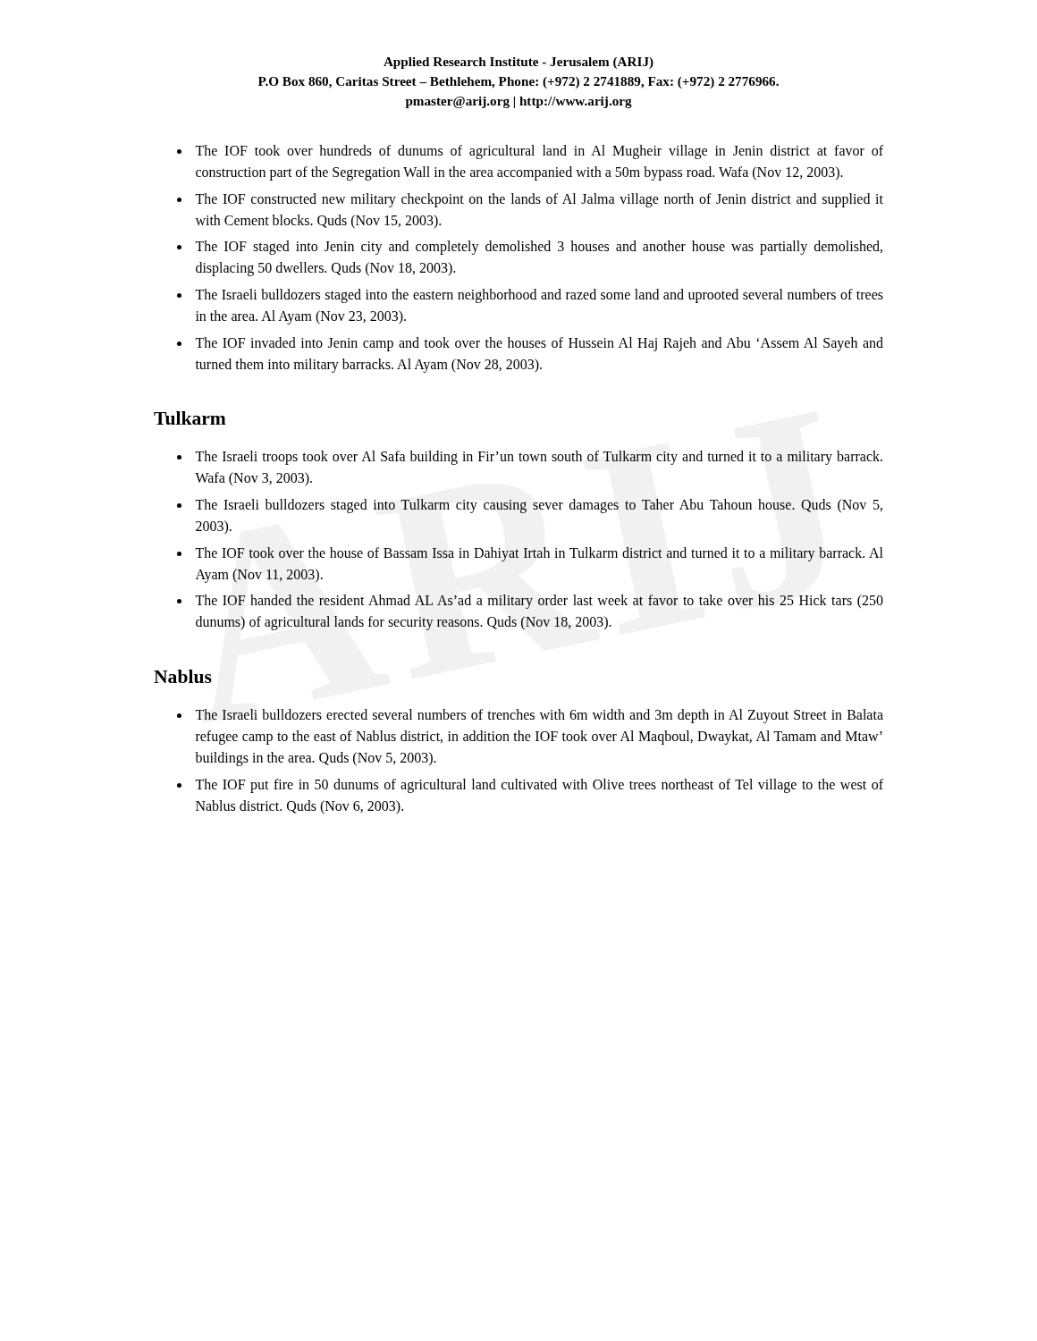ARIJ
Applied Research Institute - Jerusalem (ARIJ)
P.O Box 860, Caritas Street – Bethlehem, Phone: (+972) 2 2741889, Fax: (+972) 2 2776966.
pmaster@arij.org | http://www.arij.org
The IOF took over hundreds of dunums of agricultural land in Al Mugheir village in Jenin district at favor of construction part of the Segregation Wall in the area accompanied with a 50m bypass road. Wafa (Nov 12, 2003).
The IOF constructed new military checkpoint on the lands of Al Jalma village north of Jenin district and supplied it with Cement blocks. Quds (Nov 15, 2003).
The IOF staged into Jenin city and completely demolished 3 houses and another house was partially demolished, displacing 50 dwellers. Quds (Nov 18, 2003).
The Israeli bulldozers staged into the eastern neighborhood and razed some land and uprooted several numbers of trees in the area. Al Ayam (Nov 23, 2003).
The IOF invaded into Jenin camp and took over the houses of Hussein Al Haj Rajeh and Abu ‘Assem Al Sayeh and turned them into military barracks. Al Ayam (Nov 28, 2003).
Tulkarm
The Israeli troops took over Al Safa building in Fir’un town south of Tulkarm city and turned it to a military barrack. Wafa (Nov 3, 2003).
The Israeli bulldozers staged into Tulkarm city causing sever damages to Taher Abu Tahoun house. Quds (Nov 5, 2003).
The IOF took over the house of Bassam Issa in Dahiyat Irtah in Tulkarm district and turned it to a military barrack. Al Ayam (Nov 11, 2003).
The IOF handed the resident Ahmad AL As’ad a military order last week at favor to take over his 25 Hick tars (250 dunums) of agricultural lands for security reasons. Quds (Nov 18, 2003).
Nablus
The Israeli bulldozers erected several numbers of trenches with 6m width and 3m depth in Al Zuyout Street in Balata refugee camp to the east of Nablus district, in addition the IOF took over Al Maqboul, Dwaykat, Al Tamam and Mtaw’ buildings in the area. Quds (Nov 5, 2003).
The IOF put fire in 50 dunums of agricultural land cultivated with Olive trees northeast of Tel village to the west of Nablus district. Quds (Nov 6, 2003).